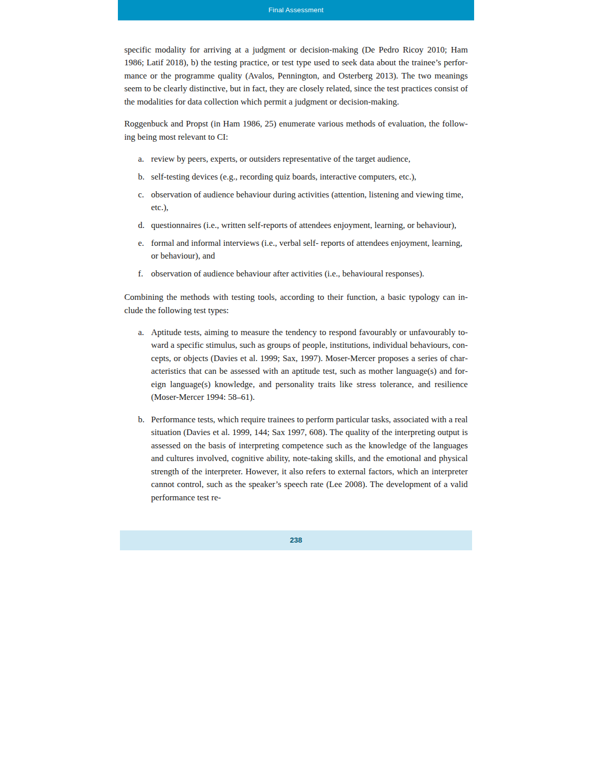Final Assessment
specific modality for arriving at a judgment or decision-making (De Pedro Ricoy 2010; Ham 1986; Latif 2018), b) the testing practice, or test type used to seek data about the trainee’s performance or the programme quality (Avalos, Pennington, and Osterberg 2013). The two meanings seem to be clearly distinctive, but in fact, they are closely related, since the test practices consist of the modalities for data collection which permit a judgment or decision-making.
Roggenbuck and Propst (in Ham 1986, 25) enumerate various methods of evaluation, the following being most relevant to CI:
a. review by peers, experts, or outsiders representative of the target audience,
b. self-testing devices (e.g., recording quiz boards, interactive computers, etc.),
c. observation of audience behaviour during activities (attention, listening and viewing time, etc.),
d. questionnaires (i.e., written self-reports of attendees enjoyment, learning, or behaviour),
e. formal and informal interviews (i.e., verbal self- reports of attendees enjoyment, learning, or behaviour), and
f. observation of audience behaviour after activities (i.e., behavioural responses).
Combining the methods with testing tools, according to their function, a basic typology can include the following test types:
a. Aptitude tests, aiming to measure the tendency to respond favourably or unfavourably toward a specific stimulus, such as groups of people, institutions, individual behaviours, concepts, or objects (Davies et al. 1999; Sax, 1997). Moser-Mercer proposes a series of characteristics that can be assessed with an aptitude test, such as mother language(s) and foreign language(s) knowledge, and personality traits like stress tolerance, and resilience (Moser-Mercer 1994: 58–61).
b. Performance tests, which require trainees to perform particular tasks, associated with a real situation (Davies et al. 1999, 144; Sax 1997, 608). The quality of the interpreting output is assessed on the basis of interpreting competence such as the knowledge of the languages and cultures involved, cognitive ability, note-taking skills, and the emotional and physical strength of the interpreter. However, it also refers to external factors, which an interpreter cannot control, such as the speaker’s speech rate (Lee 2008). The development of a valid performance test re-
238